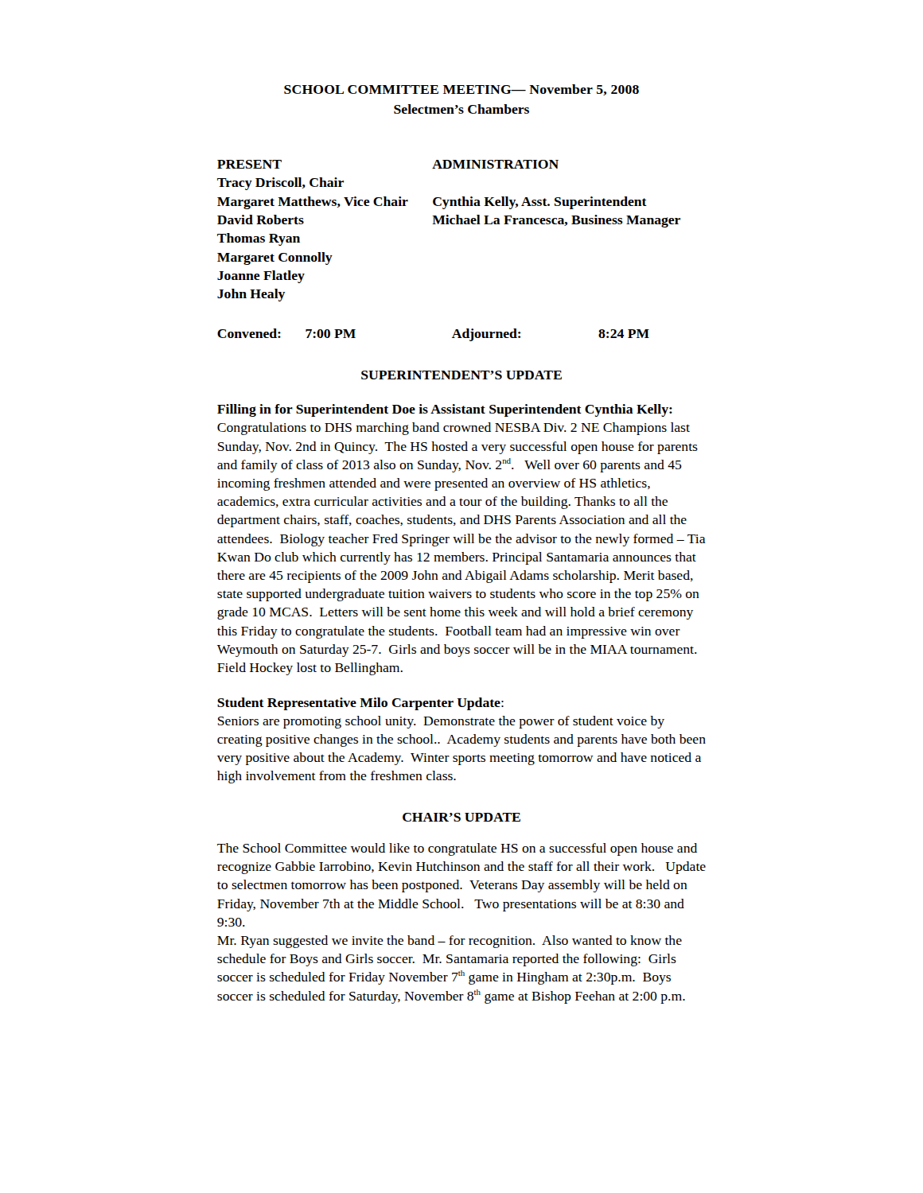SCHOOL COMMITTEE MEETING— November 5, 2008
Selectmen’s Chambers
| PRESENT | ADMINISTRATION |
| Tracy Driscoll, Chair | |
| Margaret Matthews, Vice Chair | Cynthia Kelly, Asst. Superintendent |
| David Roberts | Michael La Francesca, Business Manager |
| Thomas Ryan | |
| Margaret Connolly | |
| Joanne Flatley | |
| John Healy | |
| Convened: | 7:00 PM | Adjourned: | 8:24 PM |
SUPERINTENDENT’S UPDATE
Filling in for Superintendent Doe is Assistant Superintendent Cynthia Kelly:
Congratulations to DHS marching band crowned NESBA Div. 2 NE Champions last Sunday, Nov. 2nd in Quincy. The HS hosted a very successful open house for parents and family of class of 2013 also on Sunday, Nov. 2nd. Well over 60 parents and 45 incoming freshmen attended and were presented an overview of HS athletics, academics, extra curricular activities and a tour of the building. Thanks to all the department chairs, staff, coaches, students, and DHS Parents Association and all the attendees. Biology teacher Fred Springer will be the advisor to the newly formed – Tia Kwan Do club which currently has 12 members. Principal Santamaria announces that there are 45 recipients of the 2009 John and Abigail Adams scholarship. Merit based, state supported undergraduate tuition waivers to students who score in the top 25% on grade 10 MCAS. Letters will be sent home this week and will hold a brief ceremony this Friday to congratulate the students. Football team had an impressive win over Weymouth on Saturday 25-7. Girls and boys soccer will be in the MIAA tournament. Field Hockey lost to Bellingham.
Student Representative Milo Carpenter Update
:
Seniors are promoting school unity. Demonstrate the power of student voice by creating positive changes in the school.. Academy students and parents have both been very positive about the Academy. Winter sports meeting tomorrow and have noticed a high involvement from the freshmen class.
CHAIR’S UPDATE
The School Committee would like to congratulate HS on a successful open house and recognize Gabbie Iarrobino, Kevin Hutchinson and the staff for all their work. Update to selectmen tomorrow has been postponed. Veterans Day assembly will be held on Friday, November 7th at the Middle School. Two presentations will be at 8:30 and 9:30.
Mr. Ryan suggested we invite the band – for recognition. Also wanted to know the schedule for Boys and Girls soccer. Mr. Santamaria reported the following: Girls soccer is scheduled for Friday November 7th game in Hingham at 2:30p.m. Boys soccer is scheduled for Saturday, November 8th game at Bishop Feehan at 2:00 p.m.